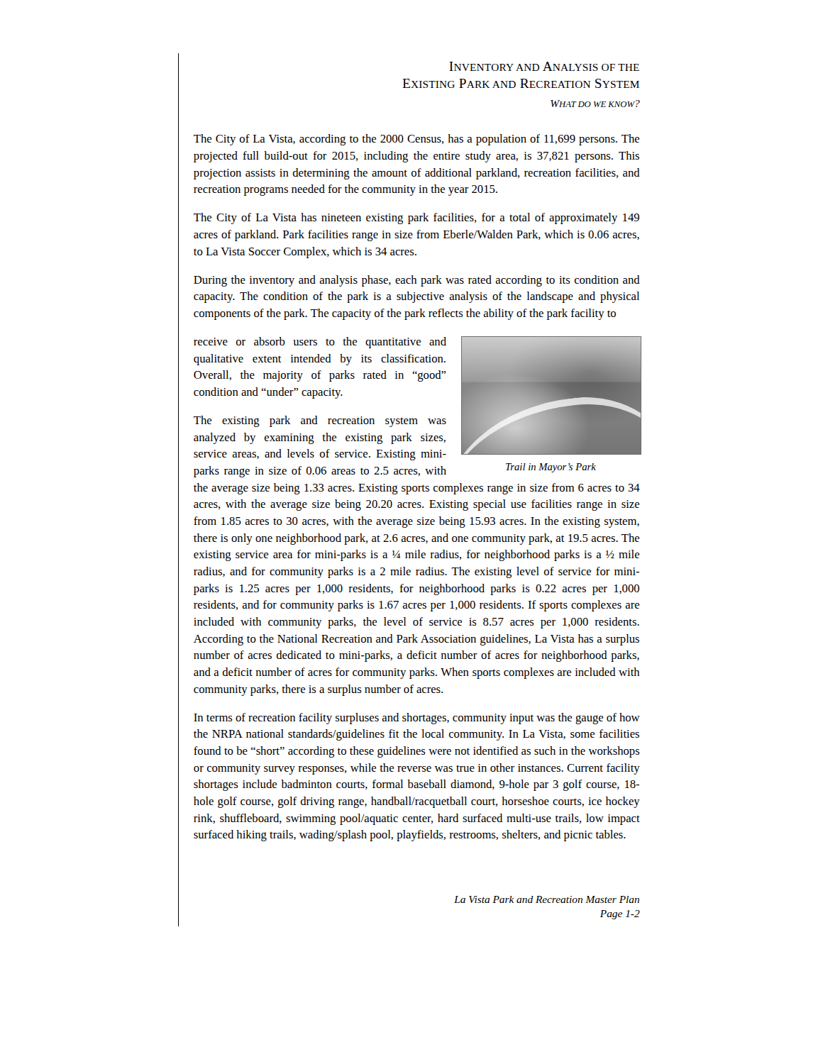INVENTORY AND ANALYSIS OF THE
EXISTING PARK AND RECREATION SYSTEM
WHAT DO WE KNOW?
The City of La Vista, according to the 2000 Census, has a population of 11,699 persons. The projected full build-out for 2015, including the entire study area, is 37,821 persons. This projection assists in determining the amount of additional parkland, recreation facilities, and recreation programs needed for the community in the year 2015.
The City of La Vista has nineteen existing park facilities, for a total of approximately 149 acres of parkland. Park facilities range in size from Eberle/Walden Park, which is 0.06 acres, to La Vista Soccer Complex, which is 34 acres.
During the inventory and analysis phase, each park was rated according to its condition and capacity. The condition of the park is a subjective analysis of the landscape and physical components of the park. The capacity of the park reflects the ability of the park facility to
Trail in Mayor’s Park
receive or absorb users to the quantitative and qualitative extent intended by its classification. Overall, the majority of parks rated in “good” condition and “under” capacity.
The existing park and recreation system was analyzed by examining the existing park sizes, service areas, and levels of service. Existing mini-parks range in size of 0.06 areas to 2.5 acres, with the average size being 1.33 acres. Existing sports complexes range in size from 6 acres to 34 acres, with the average size being 20.20 acres. Existing special use facilities range in size from 1.85 acres to 30 acres, with the average size being 15.93 acres. In the existing system, there is only one neighborhood park, at 2.6 acres, and one community park, at 19.5 acres. The existing service area for mini-parks is a ¼ mile radius, for neighborhood parks is a ½ mile radius, and for community parks is a 2 mile radius. The existing level of service for mini-parks is 1.25 acres per 1,000 residents, for neighborhood parks is 0.22 acres per 1,000 residents, and for community parks is 1.67 acres per 1,000 residents. If sports complexes are included with community parks, the level of service is 8.57 acres per 1,000 residents. According to the National Recreation and Park Association guidelines, La Vista has a surplus number of acres dedicated to mini-parks, a deficit number of acres for neighborhood parks, and a deficit number of acres for community parks. When sports complexes are included with community parks, there is a surplus number of acres.
In terms of recreation facility surpluses and shortages, community input was the gauge of how the NRPA national standards/guidelines fit the local community. In La Vista, some facilities found to be “short” according to these guidelines were not identified as such in the workshops or community survey responses, while the reverse was true in other instances. Current facility shortages include badminton courts, formal baseball diamond, 9-hole par 3 golf course, 18-hole golf course, golf driving range, handball/racquetball court, horseshoe courts, ice hockey rink, shuffleboard, swimming pool/aquatic center, hard surfaced multi-use trails, low impact surfaced hiking trails, wading/splash pool, playfields, restrooms, shelters, and picnic tables.
La Vista Park and Recreation Master Plan
Page 1-2